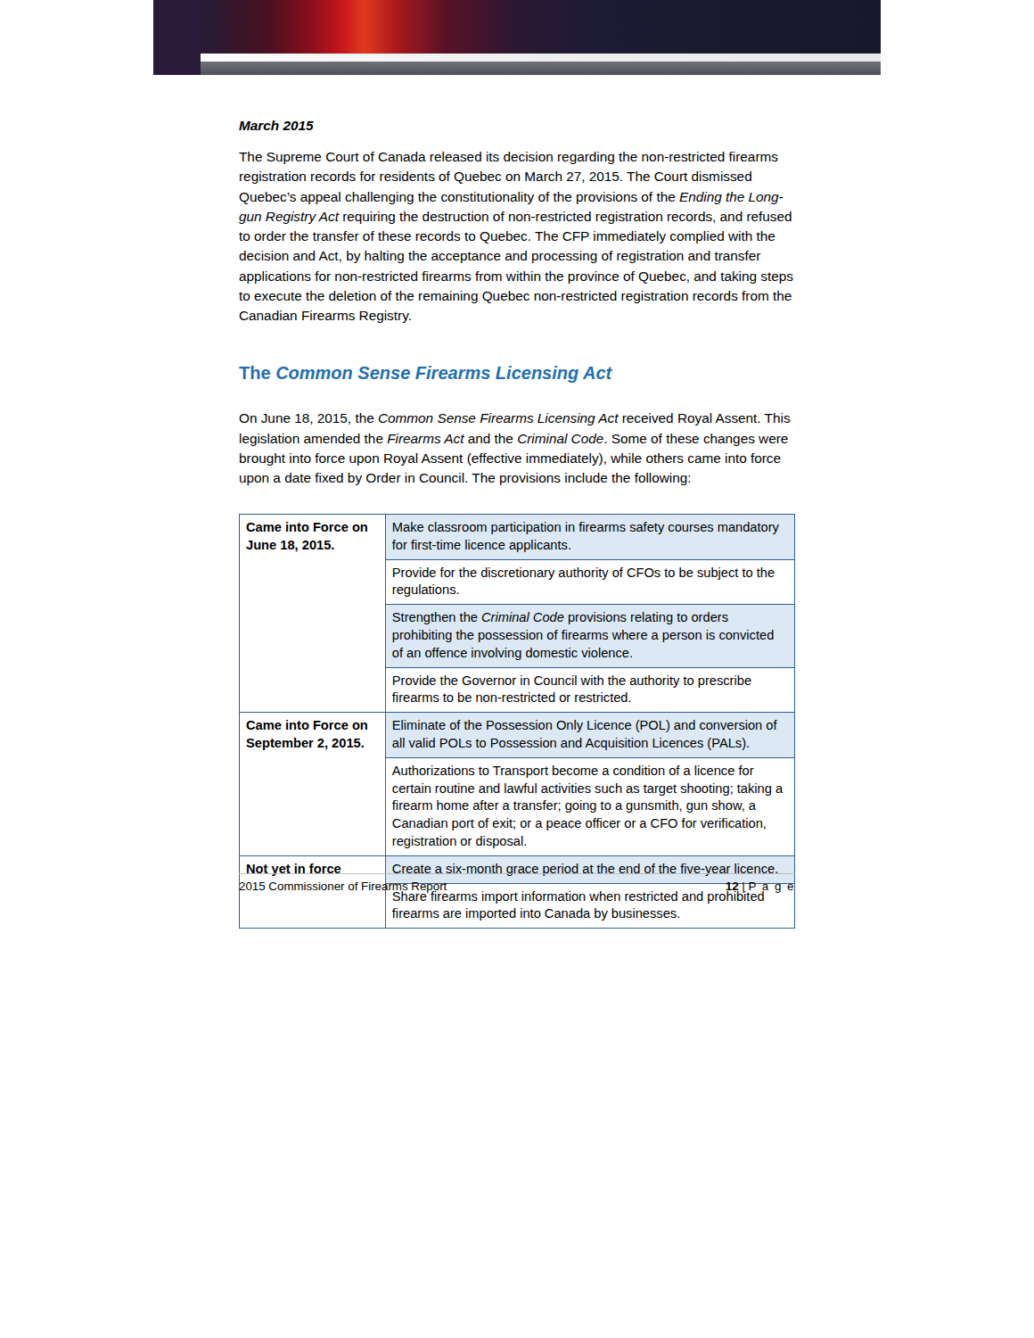March 2015
The Supreme Court of Canada released its decision regarding the non-restricted firearms registration records for residents of Quebec on March 27, 2015. The Court dismissed Quebec’s appeal challenging the constitutionality of the provisions of the Ending the Long-gun Registry Act requiring the destruction of non-restricted registration records, and refused to order the transfer of these records to Quebec. The CFP immediately complied with the decision and Act, by halting the acceptance and processing of registration and transfer applications for non-restricted firearms from within the province of Quebec, and taking steps to execute the deletion of the remaining Quebec non-restricted registration records from the Canadian Firearms Registry.
The Common Sense Firearms Licensing Act
On June 18, 2015, the Common Sense Firearms Licensing Act received Royal Assent. This legislation amended the Firearms Act and the Criminal Code. Some of these changes were brought into force upon Royal Assent (effective immediately), while others came into force upon a date fixed by Order in Council. The provisions include the following:
| Came into Force on June 18, 2015. | Make classroom participation in firearms safety courses mandatory for first-time licence applicants. |
| Provide for the discretionary authority of CFOs to be subject to the regulations. |
| Strengthen the Criminal Code provisions relating to orders prohibiting the possession of firearms where a person is convicted of an offence involving domestic violence. |
| Provide the Governor in Council with the authority to prescribe firearms to be non-restricted or restricted. |
| Came into Force on September 2, 2015. | Eliminate of the Possession Only Licence (POL) and conversion of all valid POLs to Possession and Acquisition Licences (PALs). |
| Authorizations to Transport become a condition of a licence for certain routine and lawful activities such as target shooting; taking a firearm home after a transfer; going to a gunsmith, gun show, a Canadian port of exit; or a peace officer or a CFO for verification, registration or disposal. |
| Not yet in force | Create a six-month grace period at the end of the five-year licence. |
| Share firearms import information when restricted and prohibited firearms are imported into Canada by businesses. |
2015 Commissioner of Firearms Report
12 | P a g e